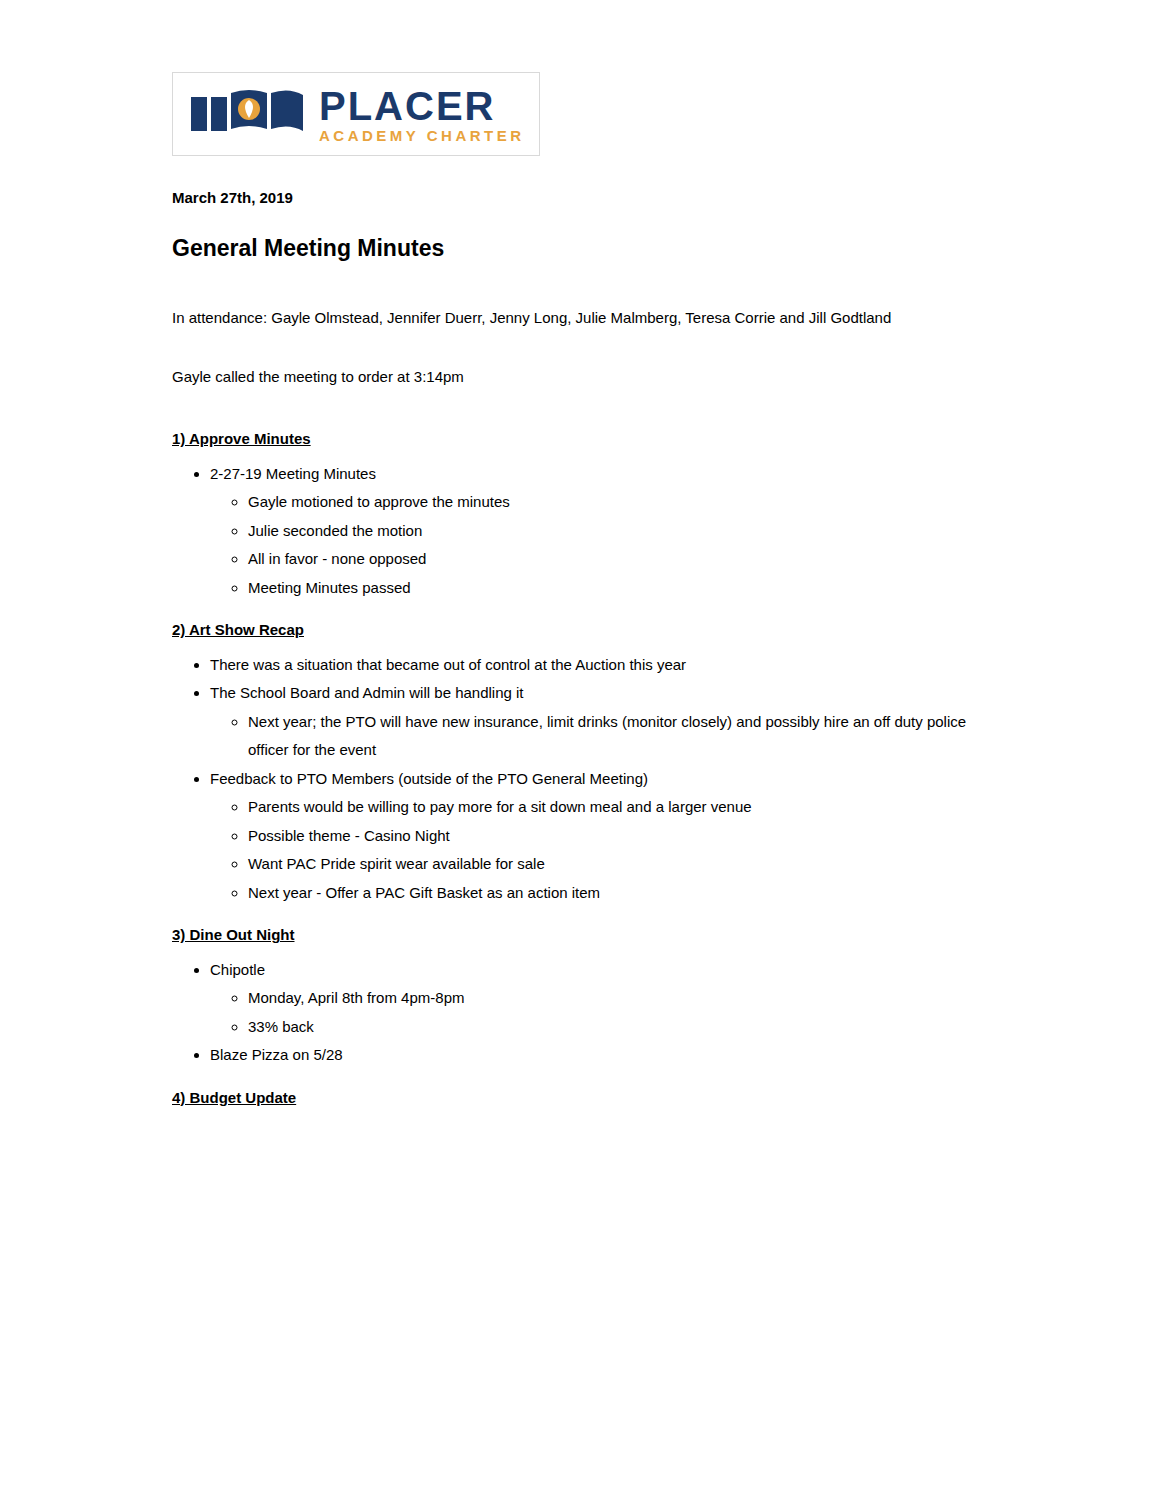PLACER ACADEMY CHARTER
March 27th, 2019
General Meeting Minutes
In attendance: Gayle Olmstead, Jennifer Duerr, Jenny Long, Julie Malmberg, Teresa Corrie and Jill Godtland
Gayle called the meeting to order at 3:14pm
1) Approve Minutes
2-27-19 Meeting Minutes
Gayle motioned to approve the minutes
Julie seconded the motion
All in favor - none opposed
Meeting Minutes passed
2) Art Show Recap
There was a situation that became out of control at the Auction this year
The School Board and Admin will be handling it
Next year; the PTO will have new insurance, limit drinks (monitor closely) and possibly hire an off duty police officer for the event
Feedback to PTO Members (outside of the PTO General Meeting)
Parents would be willing to pay more for a sit down meal and a larger venue
Possible theme - Casino Night
Want PAC Pride spirit wear available for sale
Next year - Offer a PAC Gift Basket as an action item
3) Dine Out Night
Chipotle
Monday, April 8th from 4pm-8pm
33% back
Blaze Pizza on 5/28
4) Budget Update